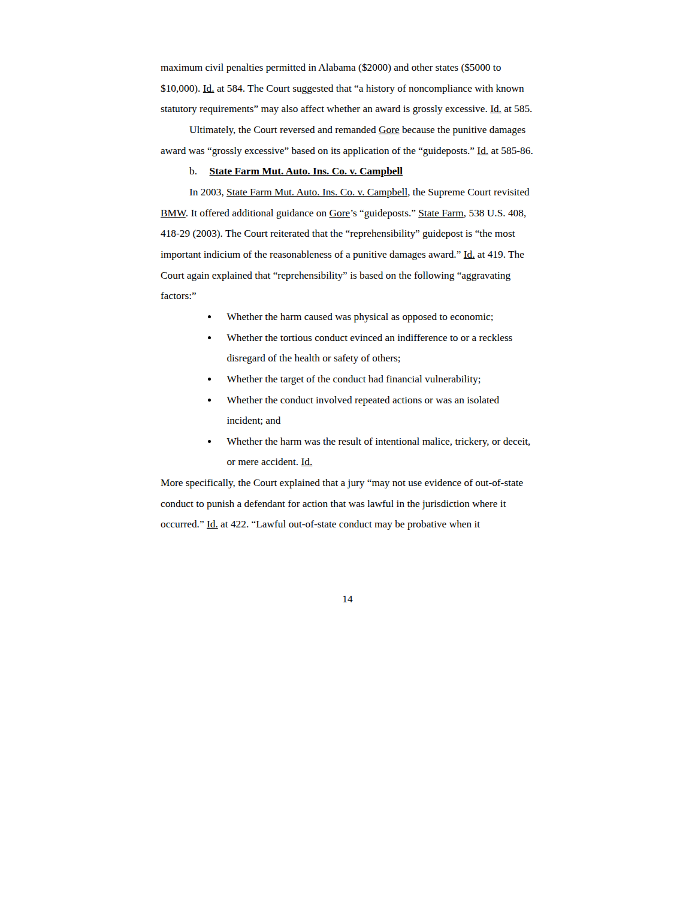maximum civil penalties permitted in Alabama ($2000) and other states ($5000 to $10,000). Id. at 584. The Court suggested that “a history of noncompliance with known statutory requirements” may also affect whether an award is grossly excessive. Id. at 585.
Ultimately, the Court reversed and remanded Gore because the punitive damages award was “grossly excessive” based on its application of the “guideposts.” Id. at 585-86.
b. State Farm Mut. Auto. Ins. Co. v. Campbell
In 2003, State Farm Mut. Auto. Ins. Co. v. Campbell, the Supreme Court revisited BMW. It offered additional guidance on Gore’s “guideposts.” State Farm, 538 U.S. 408, 418-29 (2003). The Court reiterated that the “reprehensibility” guidepost is “the most important indicium of the reasonableness of a punitive damages award.” Id. at 419. The Court again explained that “reprehensibility” is based on the following “aggravating factors:”
Whether the harm caused was physical as opposed to economic;
Whether the tortious conduct evinced an indifference to or a reckless disregard of the health or safety of others;
Whether the target of the conduct had financial vulnerability;
Whether the conduct involved repeated actions or was an isolated incident; and
Whether the harm was the result of intentional malice, trickery, or deceit, or mere accident. Id.
More specifically, the Court explained that a jury “may not use evidence of out-of-state conduct to punish a defendant for action that was lawful in the jurisdiction where it occurred.” Id. at 422. “Lawful out-of-state conduct may be probative when it
14